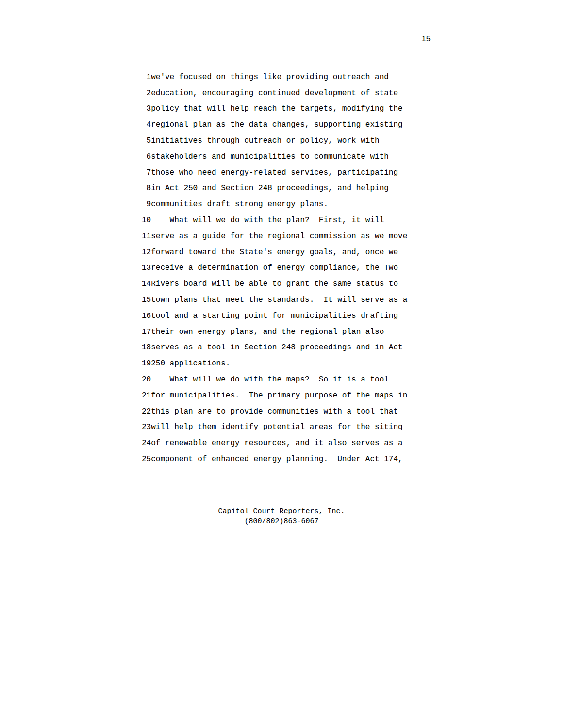15
| 1 | we've focused on things like providing outreach and |
| 2 | education, encouraging continued development of state |
| 3 | policy that will help reach the targets, modifying the |
| 4 | regional plan as the data changes, supporting existing |
| 5 | initiatives through outreach or policy, work with |
| 6 | stakeholders and municipalities to communicate with |
| 7 | those who need energy-related services, participating |
| 8 | in Act 250 and Section 248 proceedings, and helping |
| 9 | communities draft strong energy plans. |
| 10 | What will we do with the plan? First, it will |
| 11 | serve as a guide for the regional commission as we move |
| 12 | forward toward the State's energy goals, and, once we |
| 13 | receive a determination of energy compliance, the Two |
| 14 | Rivers board will be able to grant the same status to |
| 15 | town plans that meet the standards. It will serve as a |
| 16 | tool and a starting point for municipalities drafting |
| 17 | their own energy plans, and the regional plan also |
| 18 | serves as a tool in Section 248 proceedings and in Act |
| 19 | 250 applications. |
| 20 | What will we do with the maps? So it is a tool |
| 21 | for municipalities. The primary purpose of the maps in |
| 22 | this plan are to provide communities with a tool that |
| 23 | will help them identify potential areas for the siting |
| 24 | of renewable energy resources, and it also serves as a |
| 25 | component of enhanced energy planning. Under Act 174, |
Capitol Court Reporters, Inc.
(800/802)863-6067